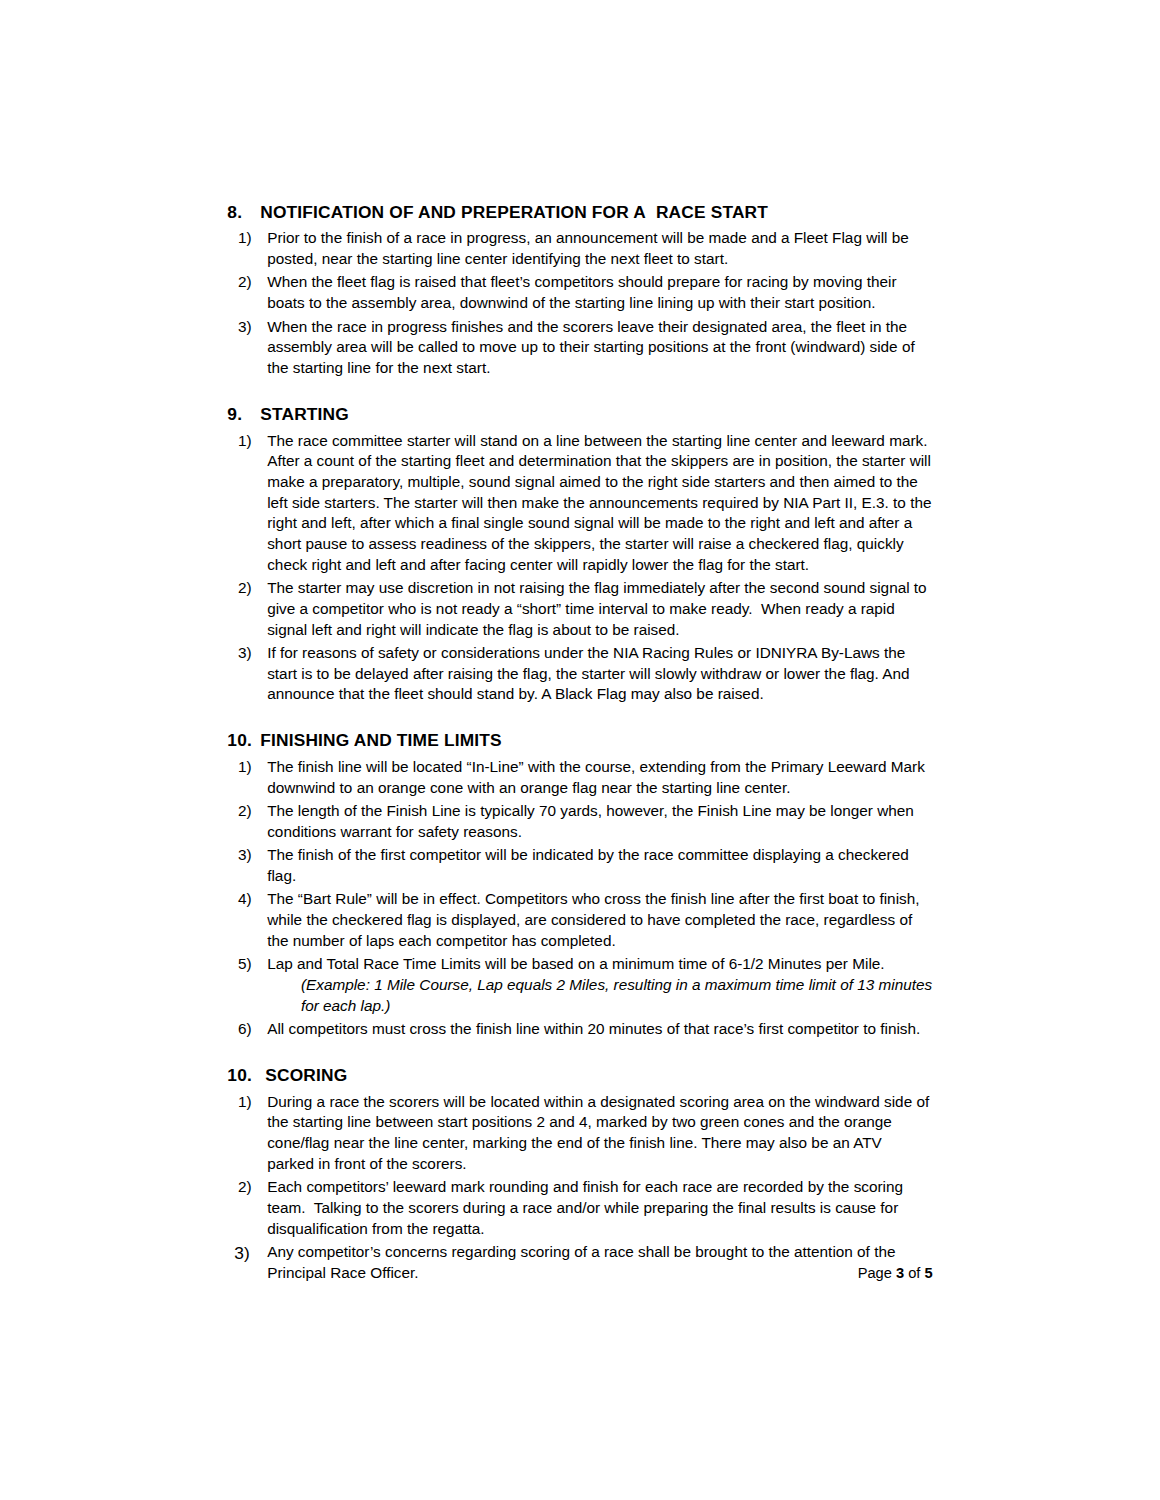8. NOTIFICATION OF AND PREPERATION FOR A RACE START
1) Prior to the finish of a race in progress, an announcement will be made and a Fleet Flag will be posted, near the starting line center identifying the next fleet to start.
2) When the fleet flag is raised that fleet’s competitors should prepare for racing by moving their boats to the assembly area, downwind of the starting line lining up with their start position.
3) When the race in progress finishes and the scorers leave their designated area, the fleet in the assembly area will be called to move up to their starting positions at the front (windward) side of the starting line for the next start.
9. STARTING
1) The race committee starter will stand on a line between the starting line center and leeward mark. After a count of the starting fleet and determination that the skippers are in position, the starter will make a preparatory, multiple, sound signal aimed to the right side starters and then aimed to the left side starters. The starter will then make the announcements required by NIA Part II, E.3. to the right and left, after which a final single sound signal will be made to the right and left and after a short pause to assess readiness of the skippers, the starter will raise a checkered flag, quickly check right and left and after facing center will rapidly lower the flag for the start.
2) The starter may use discretion in not raising the flag immediately after the second sound signal to give a competitor who is not ready a “short” time interval to make ready. When ready a rapid signal left and right will indicate the flag is about to be raised.
3) If for reasons of safety or considerations under the NIA Racing Rules or IDNIYRA By-Laws the start is to be delayed after raising the flag, the starter will slowly withdraw or lower the flag. And announce that the fleet should stand by. A Black Flag may also be raised.
10. FINISHING AND TIME LIMITS
1) The finish line will be located “In-Line” with the course, extending from the Primary Leeward Mark downwind to an orange cone with an orange flag near the starting line center.
2) The length of the Finish Line is typically 70 yards, however, the Finish Line may be longer when conditions warrant for safety reasons.
3) The finish of the first competitor will be indicated by the race committee displaying a checkered flag.
4) The “Bart Rule” will be in effect. Competitors who cross the finish line after the first boat to finish, while the checkered flag is displayed, are considered to have completed the race, regardless of the number of laps each competitor has completed.
5) Lap and Total Race Time Limits will be based on a minimum time of 6-1/2 Minutes per Mile.
(Example: 1 Mile Course, Lap equals 2 Miles, resulting in a maximum time limit of 13 minutes for each lap.)
6) All competitors must cross the finish line within 20 minutes of that race’s first competitor to finish.
10. SCORING
1) During a race the scorers will be located within a designated scoring area on the windward side of the starting line between start positions 2 and 4, marked by two green cones and the orange cone/flag near the line center, marking the end of the finish line. There may also be an ATV parked in front of the scorers.
2) Each competitors’ leeward mark rounding and finish for each race are recorded by the scoring team. Talking to the scorers during a race and/or while preparing the final results is cause for disqualification from the regatta.
3) Any competitor’s concerns regarding scoring of a race shall be brought to the attention of the Principal Race Officer.
Page 3 of 5